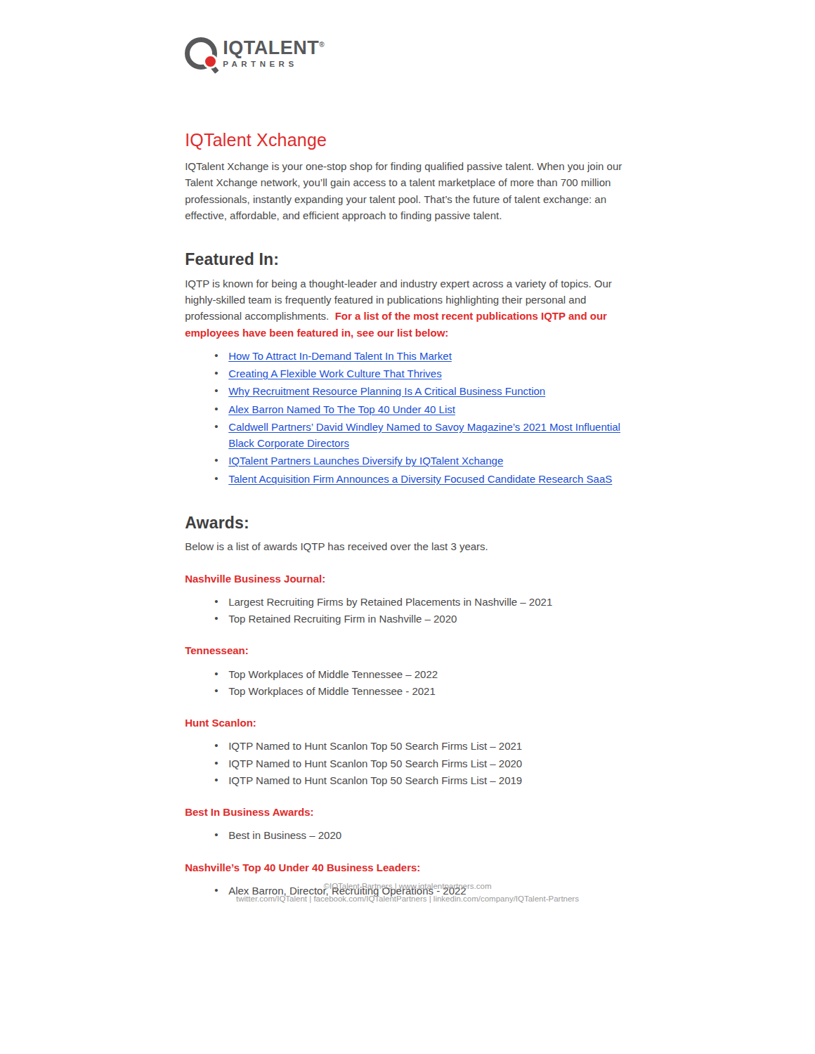IQTALENT®
PARTNERS
IQTalent Xchange
IQTalent Xchange is your one-stop shop for finding qualified passive talent. When you join our Talent Xchange network, you’ll gain access to a talent marketplace of more than 700 million professionals, instantly expanding your talent pool. That’s the future of talent exchange: an effective, affordable, and efficient approach to finding passive talent.
Featured In:
IQTP is known for being a thought-leader and industry expert across a variety of topics. Our highly-skilled team is frequently featured in publications highlighting their personal and professional accomplishments. For a list of the most recent publications IQTP and our employees have been featured in, see our list below:
How To Attract In-Demand Talent In This Market
Creating A Flexible Work Culture That Thrives
Why Recruitment Resource Planning Is A Critical Business Function
Alex Barron Named To The Top 40 Under 40 List
Caldwell Partners’ David Windley Named to Savoy Magazine’s 2021 Most Influential Black Corporate Directors
IQTalent Partners Launches Diversify by IQTalent Xchange
Talent Acquisition Firm Announces a Diversity Focused Candidate Research SaaS
Awards:
Below is a list of awards IQTP has received over the last 3 years.
Nashville Business Journal:
Largest Recruiting Firms by Retained Placements in Nashville – 2021
Top Retained Recruiting Firm in Nashville – 2020
Tennessean:
Top Workplaces of Middle Tennessee – 2022
Top Workplaces of Middle Tennessee - 2021
Hunt Scanlon:
IQTP Named to Hunt Scanlon Top 50 Search Firms List – 2021
IQTP Named to Hunt Scanlon Top 50 Search Firms List – 2020
IQTP Named to Hunt Scanlon Top 50 Search Firms List – 2019
Best In Business Awards:
Best in Business – 2020
Nashville’s Top 40 Under 40 Business Leaders:
Alex Barron, Director, Recruiting Operations - 2022
©IQTalent Partners | www.iqtalentpartners.com
twitter.com/IQTalent | facebook.com/IQTalentPartners | linkedin.com/company/IQTalent-Partners